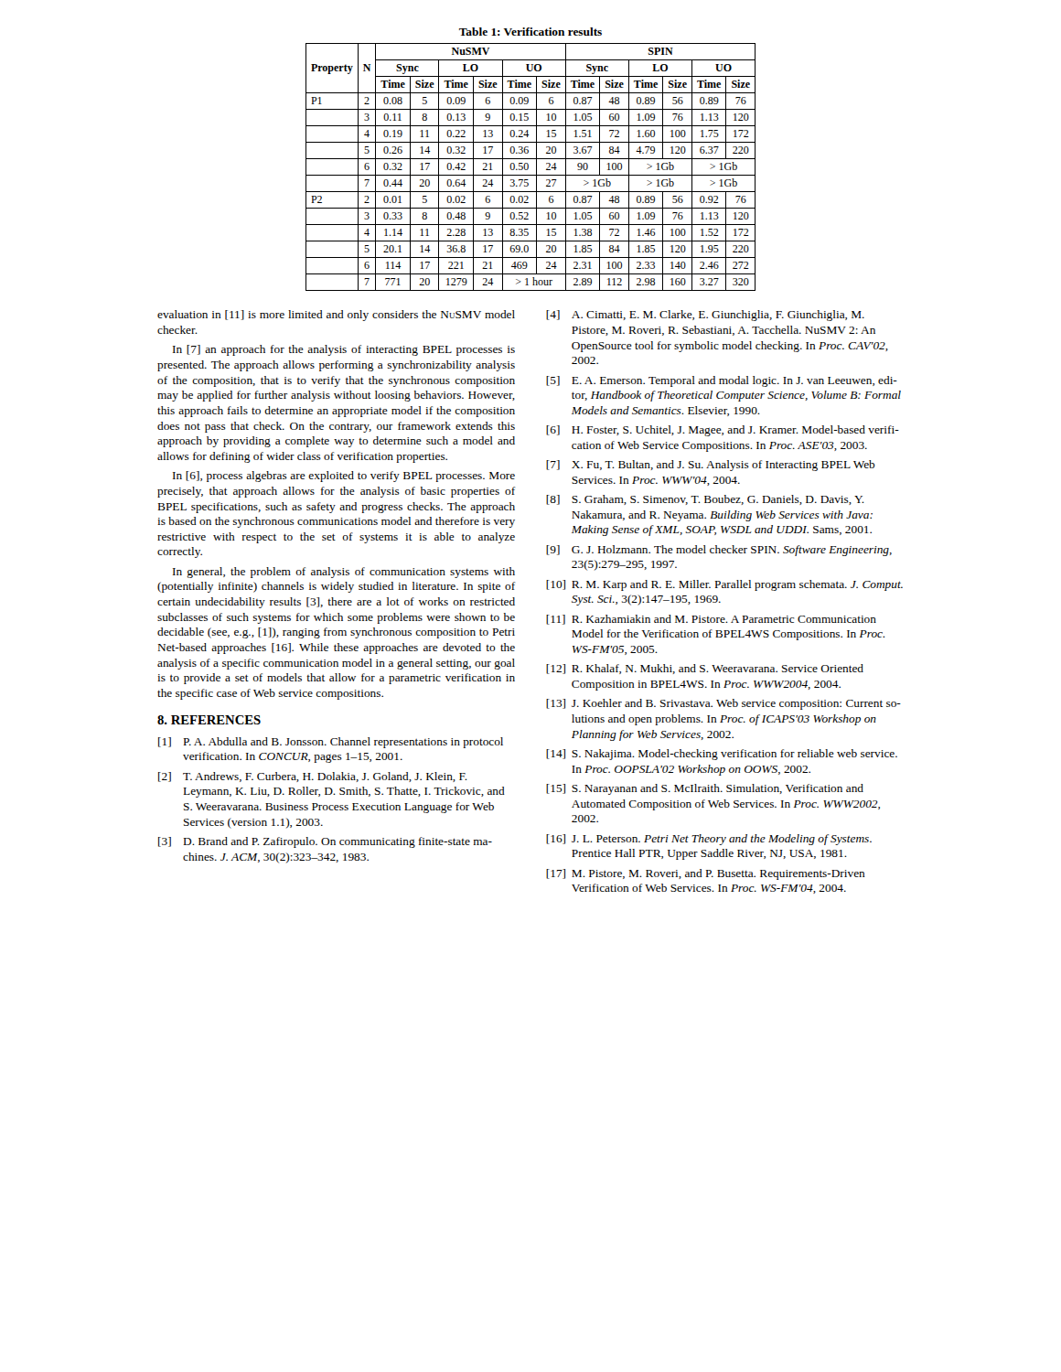Table 1: Verification results
| Property | N | NuSMV | SPIN |
| --- | --- | --- | --- |
| Sync | LO | UO | Sync | LO | UO |
| Time | Size | Time | Size | Time | Size | Time | Size | Time | Size | Time | Size |
| P1 | 2 | 0.08 | 5 | 0.09 | 6 | 0.09 | 6 | 0.87 | 48 | 0.89 | 56 | 0.89 | 76 |
| | 3 | 0.11 | 8 | 0.13 | 9 | 0.15 | 10 | 1.05 | 60 | 1.09 | 76 | 1.13 | 120 |
| | 4 | 0.19 | 11 | 0.22 | 13 | 0.24 | 15 | 1.51 | 72 | 1.60 | 100 | 1.75 | 172 |
| | 5 | 0.26 | 14 | 0.32 | 17 | 0.36 | 20 | 3.67 | 84 | 4.79 | 120 | 6.37 | 220 |
| | 6 | 0.32 | 17 | 0.42 | 21 | 0.50 | 24 | 90 | 100 | > 1Gb | > 1Gb |
| | 7 | 0.44 | 20 | 0.64 | 24 | 3.75 | 27 | > 1Gb | > 1Gb | > 1Gb |
| P2 | 2 | 0.01 | 5 | 0.02 | 6 | 0.02 | 6 | 0.87 | 48 | 0.89 | 56 | 0.92 | 76 |
| | 3 | 0.33 | 8 | 0.48 | 9 | 0.52 | 10 | 1.05 | 60 | 1.09 | 76 | 1.13 | 120 |
| | 4 | 1.14 | 11 | 2.28 | 13 | 8.35 | 15 | 1.38 | 72 | 1.46 | 100 | 1.52 | 172 |
| | 5 | 20.1 | 14 | 36.8 | 17 | 69.0 | 20 | 1.85 | 84 | 1.85 | 120 | 1.95 | 220 |
| | 6 | 114 | 17 | 221 | 21 | 469 | 24 | 2.31 | 100 | 2.33 | 140 | 2.46 | 272 |
| | 7 | 771 | 20 | 1279 | 24 | > 1 hour | 2.89 | 112 | 2.98 | 160 | 3.27 | 320 |
evaluation in [11] is more limited and only considers the Nu SMV model checker.
In [7] an approach for the analysis of interacting BPEL processes is presented. The approach allows performing a synchronizability analysis of the composition, that is to verify that the synchronous composition may be applied for further analysis without loosing behaviors. However, this approach fails to determine an appropriate model if the composition does not pass that check. On the contrary, our framework extends this approach by providing a complete way to determine such a model and allows for defining of wider class of verification properties.
In [6], process algebras are exploited to verify BPEL processes. More precisely, that approach allows for the analysis of basic properties of BPEL specifications, such as safety and progress checks. The approach is based on the synchronous communications model and therefore is very restrictive with respect to the set of systems it is able to analyze correctly.
In general, the problem of analysis of communication systems with (potentially infinite) channels is widely studied in literature. In spite of certain undecidability results [3], there are a lot of works on restricted subclasses of such systems for which some problems were shown to be decidable (see, e.g., [1]), ranging from synchronous composition to Petri Net-based approaches [16]. While these approaches are devoted to the analysis of a specific communication model in a general setting, our goal is to provide a set of models that allow for a parametric verification in the specific case of Web service compositions.
8. REFERENCES
P. A. Abdulla and B. Jonsson. Channel representations in protocol verification. In CONCUR, pages 1–15, 2001.
T. Andrews, F. Curbera, H. Dolakia, J. Goland, J. Klein, F. Leymann, K. Liu, D. Roller, D. Smith, S. Thatte, I. Trickovic, and S. Weeravarana. Business Process Execution Language for Web Services (version 1.1), 2003.
D. Brand and P. Zafiropulo. On communicating finite-state machines. J. ACM, 30(2):323–342, 1983.
A. Cimatti, E. M. Clarke, E. Giunchiglia, F. Giunchiglia, M. Pistore, M. Roveri, R. Sebastiani, A. Tacchella. NuSMV 2: An OpenSource tool for symbolic model checking. In Proc. CAV'02, 2002.
E. A. Emerson. Temporal and modal logic. In J. van Leeuwen, editor, Handbook of Theoretical Computer Science, Volume B: Formal Models and Semantics. Elsevier, 1990.
H. Foster, S. Uchitel, J. Magee, and J. Kramer. Model-based verification of Web Service Compositions. In Proc. ASE'03, 2003.
X. Fu, T. Bultan, and J. Su. Analysis of Interacting BPEL Web Services. In Proc. WWW'04, 2004.
S. Graham, S. Simenov, T. Boubez, G. Daniels, D. Davis, Y. Nakamura, and R. Neyama. Building Web Services with Java: Making Sense of XML, SOAP, WSDL and UDDI. Sams, 2001.
G. J. Holzmann. The model checker SPIN. Software Engineering, 23(5):279–295, 1997.
R. M. Karp and R. E. Miller. Parallel program schemata. J. Comput. Syst. Sci., 3(2):147–195, 1969.
R. Kazhamiakin and M. Pistore. A Parametric Communication Model for the Verification of BPEL4WS Compositions. In Proc. WS-FM'05, 2005.
R. Khalaf, N. Mukhi, and S. Weeravarana. Service Oriented Composition in BPEL4WS. In Proc. WWW2004, 2004.
J. Koehler and B. Srivastava. Web service composition: Current solutions and open problems. In Proc. of ICAPS'03 Workshop on Planning for Web Services, 2002.
S. Nakajima. Model-checking verification for reliable web service. In Proc. OOPSLA'02 Workshop on OOWS, 2002.
S. Narayanan and S. McIlraith. Simulation, Verification and Automated Composition of Web Services. In Proc. WWW2002, 2002.
J. L. Peterson. Petri Net Theory and the Modeling of Systems. Prentice Hall PTR, Upper Saddle River, NJ, USA, 1981.
M. Pistore, M. Roveri, and P. Busetta. Requirements-Driven Verification of Web Services. In Proc. WS-FM'04, 2004.